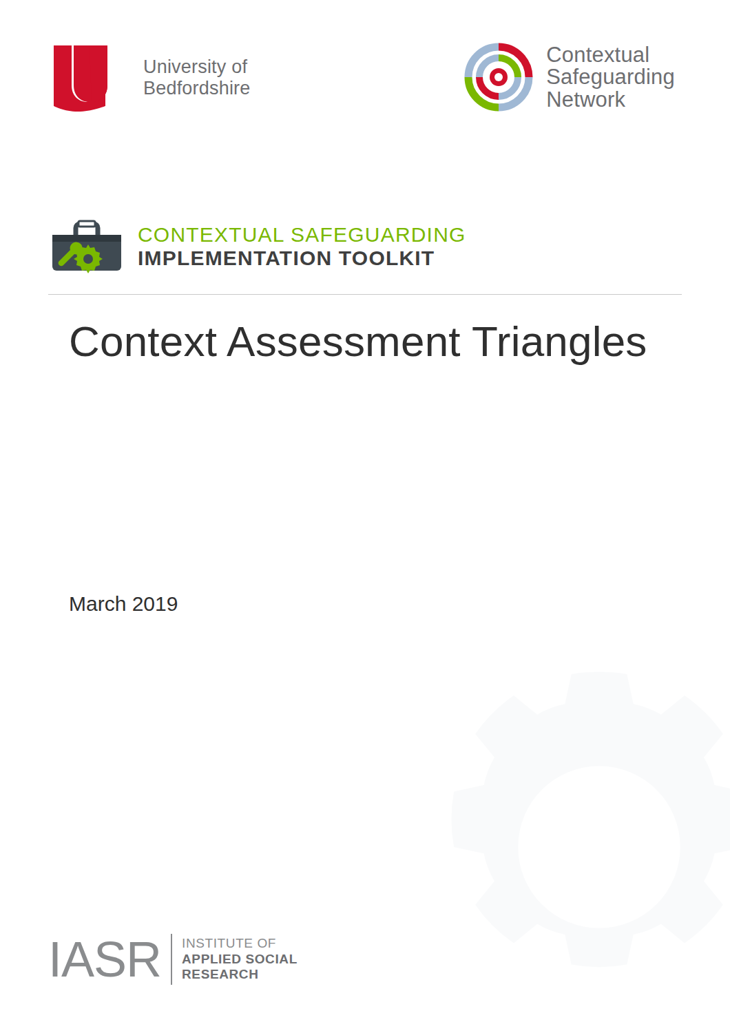University of
Bedfordshire
Contextual
Safeguarding
Network
CONTEXTUAL SAFEGUARDING
IMPLEMENTATION TOOLKIT
Context Assessment Triangles
March 2019
IASR INSTITUTE OF
APPLIED SOCIAL
RESEARCH